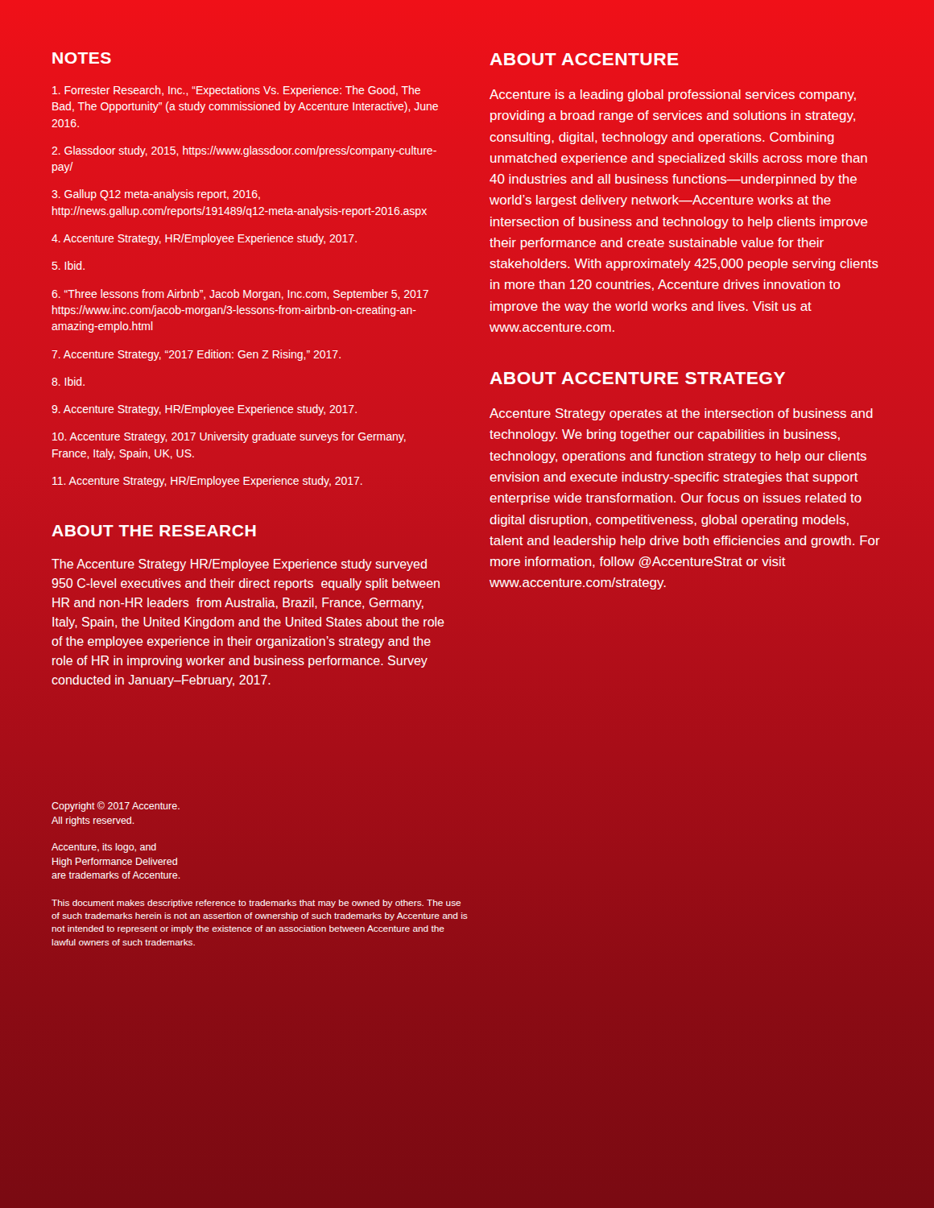Notes
1. Forrester Research, Inc., “Expectations Vs. Experience: The Good, The Bad, The Opportunity” (a study commissioned by Accenture Interactive), June 2016.
2. Glassdoor study, 2015, https://www.glassdoor.com/press/company-culture-pay/
3. Gallup Q12 meta-analysis report, 2016, http://news.gallup.com/reports/191489/q12-meta-analysis-report-2016.aspx
4. Accenture Strategy, HR/Employee Experience study, 2017.
5. Ibid.
6. “Three lessons from Airbnb”, Jacob Morgan, Inc.com, September 5, 2017 https://www.inc.com/jacob-morgan/3-lessons-from-airbnb-on-creating-an-amazing-emplo.html
7. Accenture Strategy, “2017 Edition: Gen Z Rising,” 2017.
8. Ibid.
9. Accenture Strategy, HR/Employee Experience study, 2017.
10. Accenture Strategy, 2017 University graduate surveys for Germany, France, Italy, Spain, UK, US.
11. Accenture Strategy, HR/Employee Experience study, 2017.
About the Research
The Accenture Strategy HR/Employee Experience study surveyed 950 C-level executives and their direct reports equally split between HR and non-HR leaders from Australia, Brazil, France, Germany, Italy, Spain, the United Kingdom and the United States about the role of the employee experience in their organization’s strategy and the role of HR in improving worker and business performance. Survey conducted in January–February, 2017.
About Accenture
Accenture is a leading global professional services company, providing a broad range of services and solutions in strategy, consulting, digital, technology and operations. Combining unmatched experience and specialized skills across more than 40 industries and all business functions—underpinned by the world’s largest delivery network—Accenture works at the intersection of business and technology to help clients improve their performance and create sustainable value for their stakeholders. With approximately 425,000 people serving clients in more than 120 countries, Accenture drives innovation to improve the way the world works and lives. Visit us at www.accenture.com.
About Accenture Strategy
Accenture Strategy operates at the intersection of business and technology. We bring together our capabilities in business, technology, operations and function strategy to help our clients envision and execute industry-specific strategies that support enterprise wide transformation. Our focus on issues related to digital disruption, competitiveness, global operating models, talent and leadership help drive both efficiencies and growth. For more information, follow @AccentureStrat or visit www.accenture.com/strategy.
Copyright © 2017 Accenture.
All rights reserved.
Accenture, its logo, and
High Performance Delivered
are trademarks of Accenture.
This document makes descriptive reference to trademarks that may be owned by others. The use of such trademarks herein is not an assertion of ownership of such trademarks by Accenture and is not intended to represent or imply the existence of an association between Accenture and the lawful owners of such trademarks.